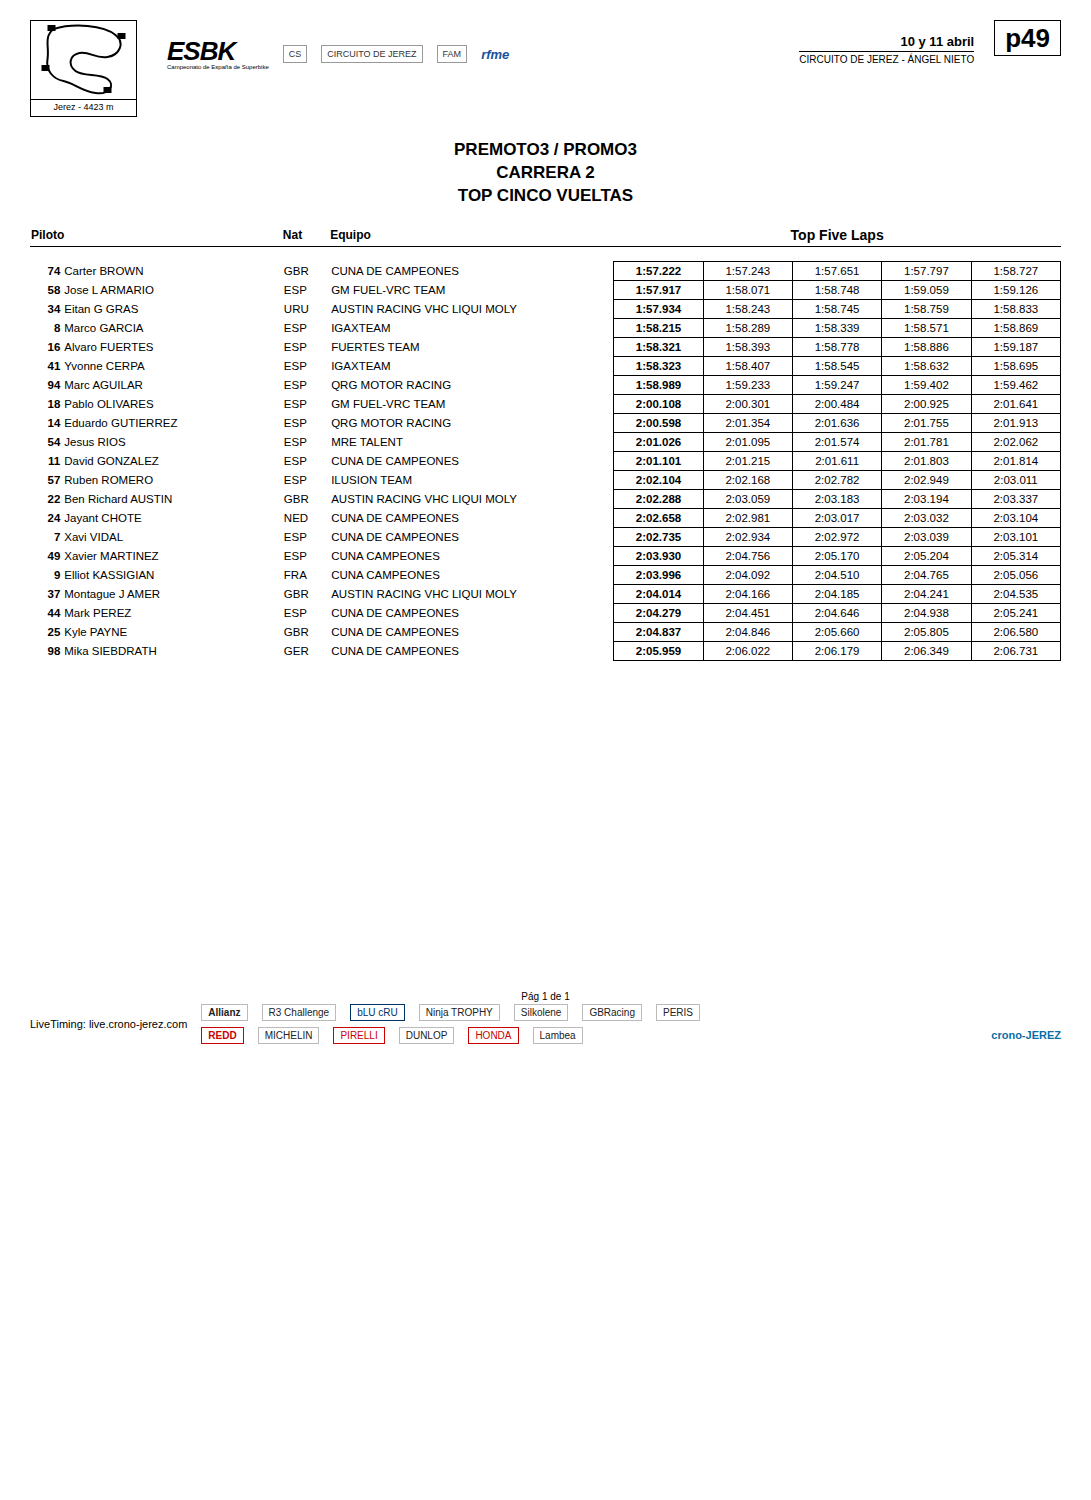Jerez - 4423 m
ESBKCampeonato de España de Superbike
CS
CIRCUITO DE JEREZ
FAM
rfme
10 y 11 abril
CIRCUITO DE JEREZ - ÁNGEL NIETO
p49
PREMOTO3 / PROMO3
CARRERA 2
TOP CINCO VUELTAS
| Piloto | Nat | Equipo | Top Five Laps |
| --- | --- | --- | --- |
| 74 | Carter BROWN | GBR | CUNA DE CAMPEONES | 1:57.222 | 1:57.243 | 1:57.651 | 1:57.797 | 1:58.727 |
| 58 | Jose L ARMARIO | ESP | GM FUEL-VRC TEAM | 1:57.917 | 1:58.071 | 1:58.748 | 1:59.059 | 1:59.126 |
| 34 | Eitan G GRAS | URU | AUSTIN RACING VHC LIQUI MOLY | 1:57.934 | 1:58.243 | 1:58.745 | 1:58.759 | 1:58.833 |
| 8 | Marco GARCIA | ESP | IGAXTEAM | 1:58.215 | 1:58.289 | 1:58.339 | 1:58.571 | 1:58.869 |
| 16 | Alvaro FUERTES | ESP | FUERTES TEAM | 1:58.321 | 1:58.393 | 1:58.778 | 1:58.886 | 1:59.187 |
| 41 | Yvonne CERPA | ESP | IGAXTEAM | 1:58.323 | 1:58.407 | 1:58.545 | 1:58.632 | 1:58.695 |
| 94 | Marc AGUILAR | ESP | QRG MOTOR RACING | 1:58.989 | 1:59.233 | 1:59.247 | 1:59.402 | 1:59.462 |
| 18 | Pablo OLIVARES | ESP | GM FUEL-VRC TEAM | 2:00.108 | 2:00.301 | 2:00.484 | 2:00.925 | 2:01.641 |
| 14 | Eduardo GUTIERREZ | ESP | QRG MOTOR RACING | 2:00.598 | 2:01.354 | 2:01.636 | 2:01.755 | 2:01.913 |
| 54 | Jesus RIOS | ESP | MRE TALENT | 2:01.026 | 2:01.095 | 2:01.574 | 2:01.781 | 2:02.062 |
| 11 | David GONZALEZ | ESP | CUNA DE CAMPEONES | 2:01.101 | 2:01.215 | 2:01.611 | 2:01.803 | 2:01.814 |
| 57 | Ruben ROMERO | ESP | ILUSION TEAM | 2:02.104 | 2:02.168 | 2:02.782 | 2:02.949 | 2:03.011 |
| 22 | Ben Richard AUSTIN | GBR | AUSTIN RACING VHC LIQUI MOLY | 2:02.288 | 2:03.059 | 2:03.183 | 2:03.194 | 2:03.337 |
| 24 | Jayant CHOTE | NED | CUNA DE CAMPEONES | 2:02.658 | 2:02.981 | 2:03.017 | 2:03.032 | 2:03.104 |
| 7 | Xavi VIDAL | ESP | CUNA DE CAMPEONES | 2:02.735 | 2:02.934 | 2:02.972 | 2:03.039 | 2:03.101 |
| 49 | Xavier MARTINEZ | ESP | CUNA CAMPEONES | 2:03.930 | 2:04.756 | 2:05.170 | 2:05.204 | 2:05.314 |
| 9 | Elliot KASSIGIAN | FRA | CUNA CAMPEONES | 2:03.996 | 2:04.092 | 2:04.510 | 2:04.765 | 2:05.056 |
| 37 | Montague J AMER | GBR | AUSTIN RACING VHC LIQUI MOLY | 2:04.014 | 2:04.166 | 2:04.185 | 2:04.241 | 2:04.535 |
| 44 | Mark PEREZ | ESP | CUNA DE CAMPEONES | 2:04.279 | 2:04.451 | 2:04.646 | 2:04.938 | 2:05.241 |
| 25 | Kyle PAYNE | GBR | CUNA DE CAMPEONES | 2:04.837 | 2:04.846 | 2:05.660 | 2:05.805 | 2:06.580 |
| 98 | Mika SIEBDRATH | GER | CUNA DE CAMPEONES | 2:05.959 | 2:06.022 | 2:06.179 | 2:06.349 | 2:06.731 |
Pág 1 de 1
LiveTiming: live.crono-jerez.com
Allianz R3 Challenge bLU cRU Ninja TROPHY Silkolene GBRacing PERIS
REDD MICHELIN PIRELLI DUNLOP HONDA Lambea crono-JEREZ